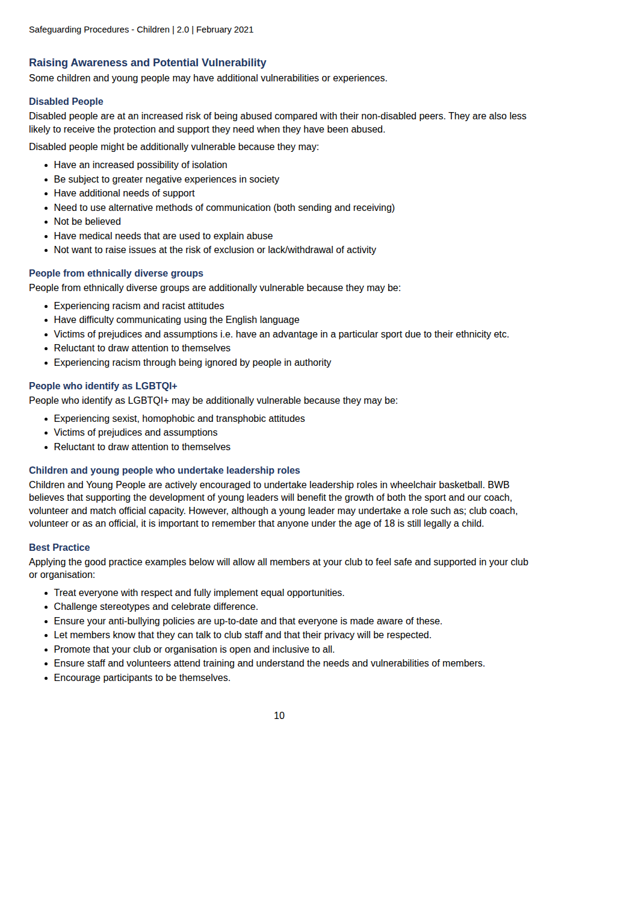Safeguarding Procedures - Children | 2.0 | February 2021
Raising Awareness and Potential Vulnerability
Some children and young people may have additional vulnerabilities or experiences.
Disabled People
Disabled people are at an increased risk of being abused compared with their non-disabled peers. They are also less likely to receive the protection and support they need when they have been abused.
Disabled people might be additionally vulnerable because they may:
Have an increased possibility of isolation
Be subject to greater negative experiences in society
Have additional needs of support
Need to use alternative methods of communication (both sending and receiving)
Not be believed
Have medical needs that are used to explain abuse
Not want to raise issues at the risk of exclusion or lack/withdrawal of activity
People from ethnically diverse groups
People from ethnically diverse groups are additionally vulnerable because they may be:
Experiencing racism and racist attitudes
Have difficulty communicating using the English language
Victims of prejudices and assumptions i.e. have an advantage in a particular sport due to their ethnicity etc.
Reluctant to draw attention to themselves
Experiencing racism through being ignored by people in authority
People who identify as LGBTQI+
People who identify as LGBTQI+ may be additionally vulnerable because they may be:
Experiencing sexist, homophobic and transphobic attitudes
Victims of prejudices and assumptions
Reluctant to draw attention to themselves
Children and young people who undertake leadership roles
Children and Young People are actively encouraged to undertake leadership roles in wheelchair basketball. BWB believes that supporting the development of young leaders will benefit the growth of both the sport and our coach, volunteer and match official capacity. However, although a young leader may undertake a role such as; club coach, volunteer or as an official, it is important to remember that anyone under the age of 18 is still legally a child.
Best Practice
Applying the good practice examples below will allow all members at your club to feel safe and supported in your club or organisation:
Treat everyone with respect and fully implement equal opportunities.
Challenge stereotypes and celebrate difference.
Ensure your anti-bullying policies are up-to-date and that everyone is made aware of these.
Let members know that they can talk to club staff and that their privacy will be respected.
Promote that your club or organisation is open and inclusive to all.
Ensure staff and volunteers attend training and understand the needs and vulnerabilities of members.
Encourage participants to be themselves.
10